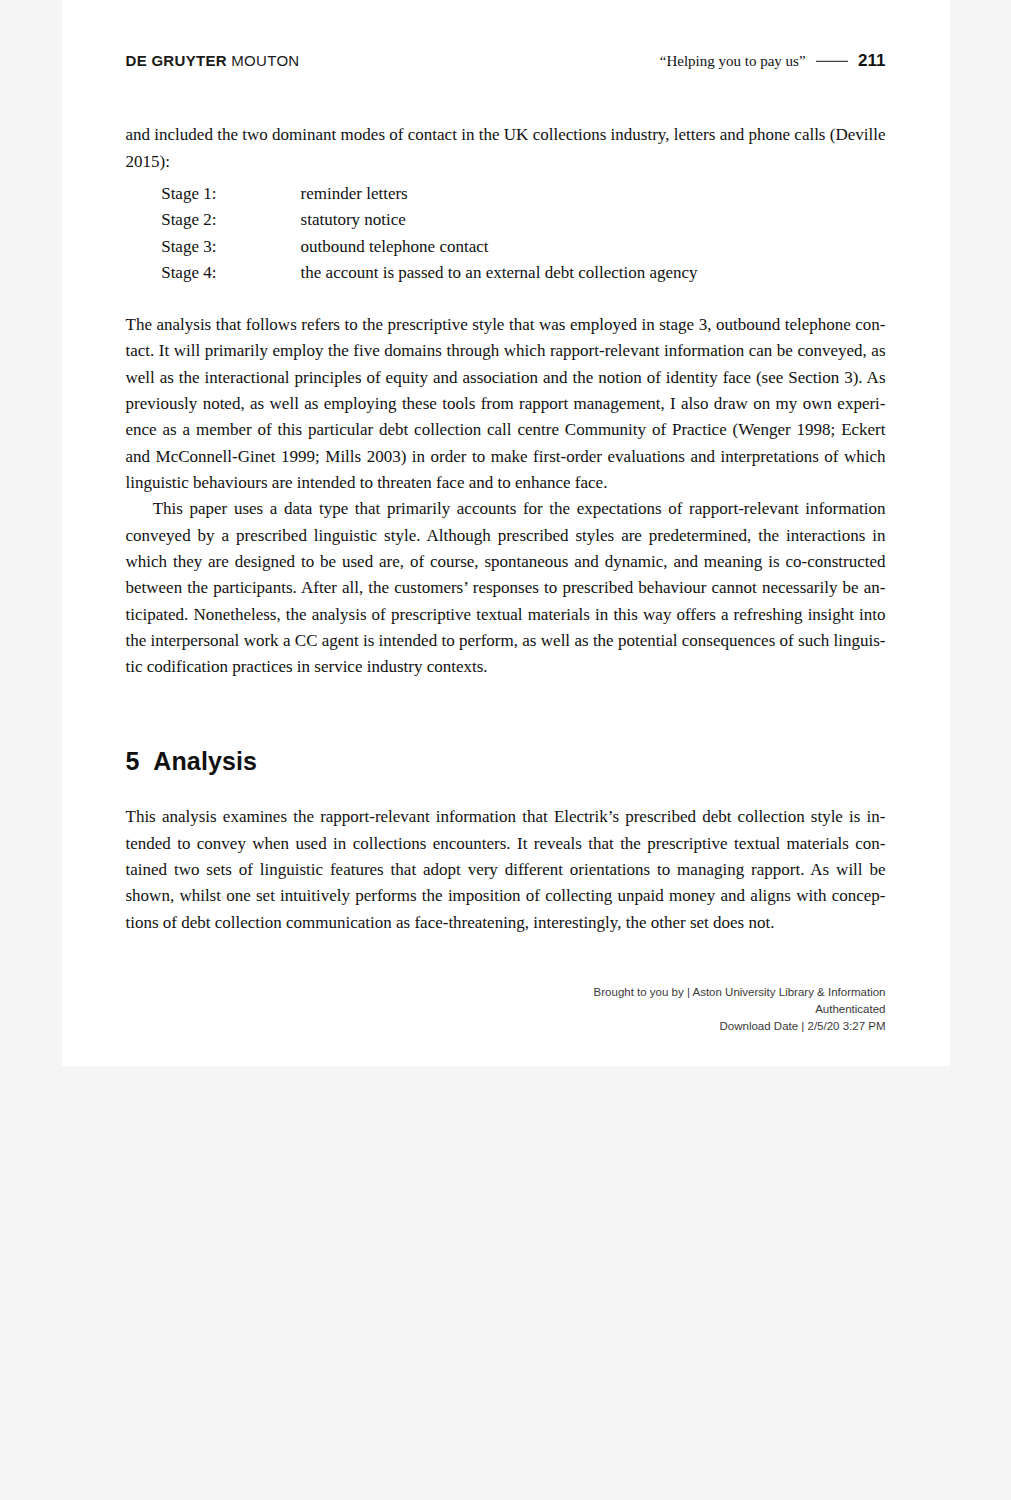De Gruyter Mouton “Helping you to pay us” 211
and included the two dominant modes of contact in the UK collections industry, letters and phone calls (Deville 2015):
Stage 1:
reminder letters
Stage 2:
statutory notice
Stage 3:
outbound telephone contact
Stage 4:
the account is passed to an external debt collection agency
The analysis that follows refers to the prescriptive style that was employed in stage 3, outbound telephone contact. It will primarily employ the five domains through which rapport-relevant information can be conveyed, as well as the interactional principles of equity and association and the notion of identity face (see Section 3). As previously noted, as well as employing these tools from rapport management, I also draw on my own experience as a member of this particular debt collection call centre Community of Practice (Wenger 1998; Eckert and McConnell-Ginet 1999; Mills 2003) in order to make first-order evaluations and interpretations of which linguistic behaviours are intended to threaten face and to enhance face.
This paper uses a data type that primarily accounts for the expectations of rapport-relevant information conveyed by a prescribed linguistic style. Although prescribed styles are predetermined, the interactions in which they are designed to be used are, of course, spontaneous and dynamic, and meaning is co-constructed between the participants. After all, the customers’ responses to prescribed behaviour cannot necessarily be anticipated. Nonetheless, the analysis of prescriptive textual materials in this way offers a refreshing insight into the interpersonal work a CC agent is intended to perform, as well as the potential consequences of such linguistic codification practices in service industry contexts.
5 Analysis
This analysis examines the rapport-relevant information that Electrik’s prescribed debt collection style is intended to convey when used in collections encounters. It reveals that the prescriptive textual materials contained two sets of linguistic features that adopt very different orientations to managing rapport. As will be shown, whilst one set intuitively performs the imposition of collecting unpaid money and aligns with conceptions of debt collection communication as face-threatening, interestingly, the other set does not.
Brought to you by | Aston University Library & Information
Authenticated
Download Date | 2/5/20 3:27 PM